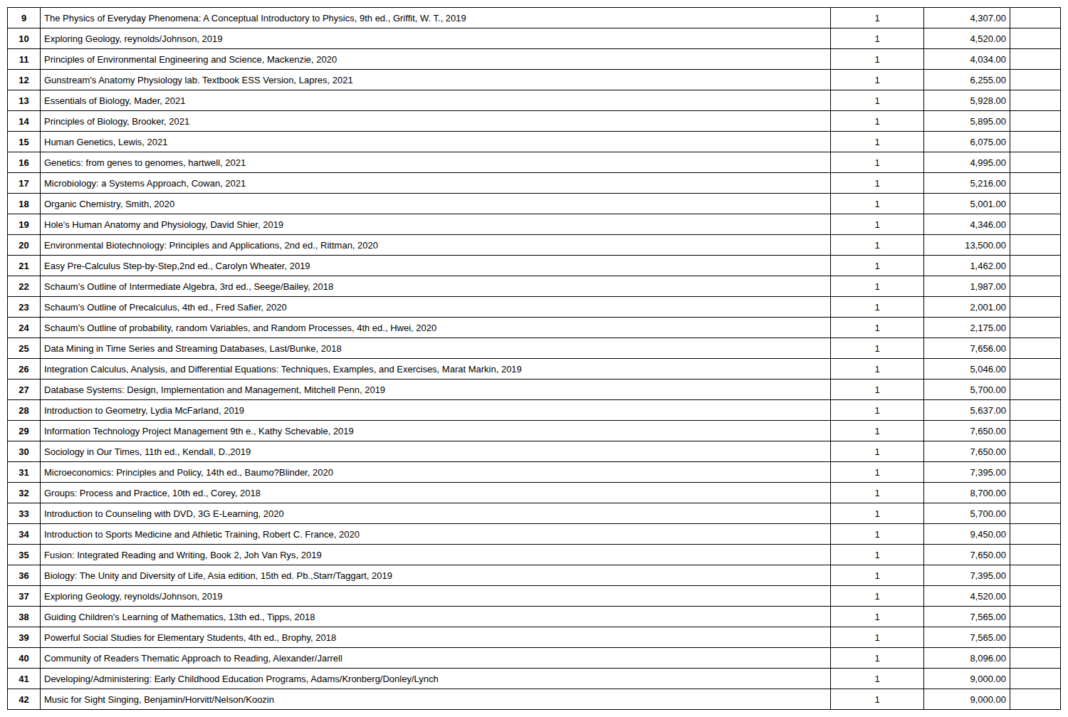| 9 | The Physics of Everyday Phenomena: A Conceptual Introductory to Physics, 9th ed., Griffit, W. T., 2019 | 1 | 4,307.00 | |
| 10 | Exploring Geology, reynolds/Johnson, 2019 | 1 | 4,520.00 | |
| 11 | Principles of Environmental Engineering and Science, Mackenzie, 2020 | 1 | 4,034.00 | |
| 12 | Gunstream's Anatomy Physiology lab. Textbook ESS Version, Lapres, 2021 | 1 | 6,255.00 | |
| 13 | Essentials of Biology, Mader, 2021 | 1 | 5,928.00 | |
| 14 | Principles of Biology, Brooker, 2021 | 1 | 5,895.00 | |
| 15 | Human Genetics, Lewis, 2021 | 1 | 6,075.00 | |
| 16 | Genetics: from genes to genomes, hartwell, 2021 | 1 | 4,995.00 | |
| 17 | Microbiology: a Systems Approach, Cowan, 2021 | 1 | 5,216.00 | |
| 18 | Organic Chemistry, Smith, 2020 | 1 | 5,001.00 | |
| 19 | Hole's Human Anatomy and Physiology, David Shier, 2019 | 1 | 4,346.00 | |
| 20 | Environmental Biotechnology: Principles and Applications, 2nd ed., Rittman, 2020 | 1 | 13,500.00 | |
| 21 | Easy Pre-Calculus Step-by-Step,2nd ed., Carolyn Wheater, 2019 | 1 | 1,462.00 | |
| 22 | Schaum's Outline of Intermediate Algebra, 3rd ed., Seege/Bailey, 2018 | 1 | 1,987.00 | |
| 23 | Schaum's Outline of Precalculus, 4th ed., Fred Safier, 2020 | 1 | 2,001.00 | |
| 24 | Schaum's Outline of probability, random Variables, and Random Processes, 4th ed., Hwei, 2020 | 1 | 2,175.00 | |
| 25 | Data Mining in Time Series and Streaming Databases, Last/Bunke, 2018 | 1 | 7,656.00 | |
| 26 | Integration Calculus, Analysis, and Differential Equations: Techniques, Examples, and Exercises, Marat Markin, 2019 | 1 | 5,046.00 | |
| 27 | Database Systems: Design, Implementation and Management, Mitchell Penn, 2019 | 1 | 5,700.00 | |
| 28 | Introduction to Geometry, Lydia McFarland, 2019 | 1 | 5,637.00 | |
| 29 | Information Technology Project Management 9th e., Kathy Schevable, 2019 | 1 | 7,650.00 | |
| 30 | Sociology in Our Times, 11th ed., Kendall, D.,2019 | 1 | 7,650.00 | |
| 31 | Microeconomics: Principles and Policy, 14th ed., Baumo?Blinder, 2020 | 1 | 7,395.00 | |
| 32 | Groups: Process and Practice, 10th ed., Corey, 2018 | 1 | 8,700.00 | |
| 33 | Introduction to Counseling with DVD, 3G E-Learning, 2020 | 1 | 5,700.00 | |
| 34 | Introduction to Sports Medicine and Athletic Training, Robert C. France, 2020 | 1 | 9,450.00 | |
| 35 | Fusion: Integrated Reading and Writing, Book 2, Joh Van Rys, 2019 | 1 | 7,650.00 | |
| 36 | Biology: The Unity and Diversity of Life, Asia edition, 15th ed. Pb.,Starr/Taggart, 2019 | 1 | 7,395.00 | |
| 37 | Exploring Geology, reynolds/Johnson, 2019 | 1 | 4,520.00 | |
| 38 | Guiding Children's Learning of Mathematics, 13th ed., Tipps, 2018 | 1 | 7,565.00 | |
| 39 | Powerful Social Studies for Elementary Students, 4th ed., Brophy, 2018 | 1 | 7,565.00 | |
| 40 | Community of Readers Thematic Approach to Reading, Alexander/Jarrell | 1 | 8,096.00 | |
| 41 | Developing/Administering: Early Childhood Education Programs, Adams/Kronberg/Donley/Lynch | 1 | 9,000.00 | |
| 42 | Music for Sight Singing, Benjamin/Horvitt/Nelson/Koozin | 1 | 9,000.00 | |